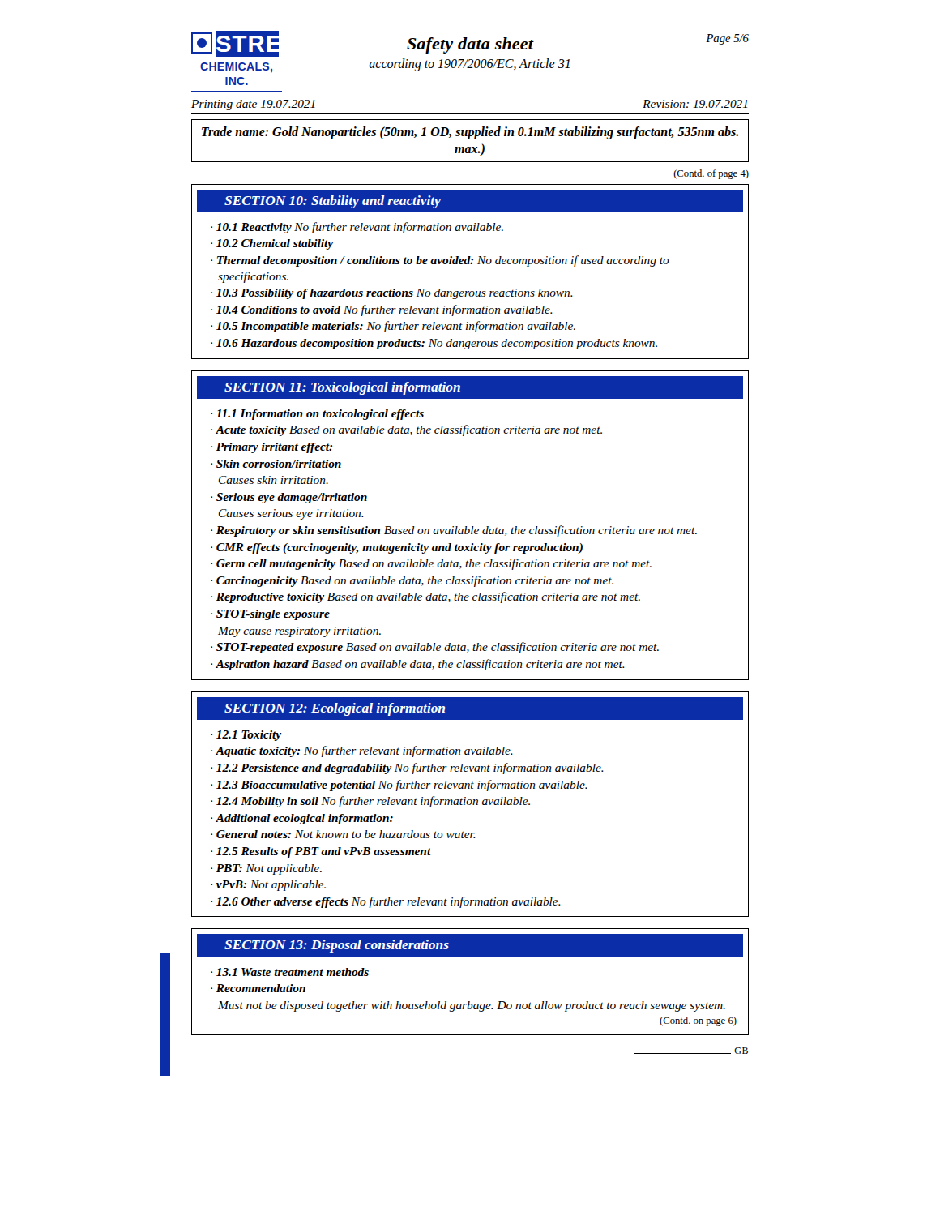STREM CHEMICALS, INC.
Page 5/6
Safety data sheet
according to 1907/2006/EC, Article 31
Printing date 19.07.2021 Revision: 19.07.2021
Trade name: Gold Nanoparticles (50nm, 1 OD, supplied in 0.1mM stabilizing surfactant, 535nm abs. max.)
(Contd. of page 4)
SECTION 10: Stability and reactivity
· 10.1 Reactivity No further relevant information available.
· 10.2 Chemical stability
· Thermal decomposition / conditions to be avoided: No decomposition if used according to specifications.
· 10.3 Possibility of hazardous reactions No dangerous reactions known.
· 10.4 Conditions to avoid No further relevant information available.
· 10.5 Incompatible materials: No further relevant information available.
· 10.6 Hazardous decomposition products: No dangerous decomposition products known.
SECTION 11: Toxicological information
· 11.1 Information on toxicological effects
· Acute toxicity Based on available data, the classification criteria are not met.
· Primary irritant effect:
· Skin corrosion/irritation
Causes skin irritation.
· Serious eye damage/irritation
Causes serious eye irritation.
· Respiratory or skin sensitisation Based on available data, the classification criteria are not met.
· CMR effects (carcinogenity, mutagenicity and toxicity for reproduction)
· Germ cell mutagenicity Based on available data, the classification criteria are not met.
· Carcinogenicity Based on available data, the classification criteria are not met.
· Reproductive toxicity Based on available data, the classification criteria are not met.
· STOT-single exposure
May cause respiratory irritation.
· STOT-repeated exposure Based on available data, the classification criteria are not met.
· Aspiration hazard Based on available data, the classification criteria are not met.
SECTION 12: Ecological information
· 12.1 Toxicity
· Aquatic toxicity: No further relevant information available.
· 12.2 Persistence and degradability No further relevant information available.
· 12.3 Bioaccumulative potential No further relevant information available.
· 12.4 Mobility in soil No further relevant information available.
· Additional ecological information:
· General notes: Not known to be hazardous to water.
· 12.5 Results of PBT and vPvB assessment
· PBT: Not applicable.
· vPvB: Not applicable.
· 12.6 Other adverse effects No further relevant information available.
SECTION 13: Disposal considerations
· 13.1 Waste treatment methods
· Recommendation
Must not be disposed together with household garbage. Do not allow product to reach sewage system.
(Contd. on page 6)
GB